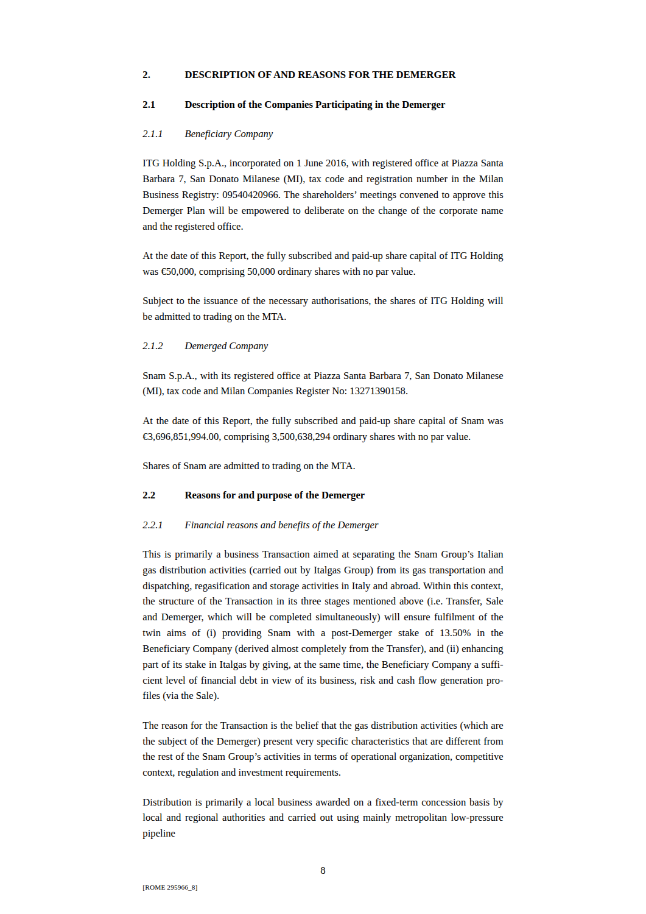2. DESCRIPTION OF AND REASONS FOR THE DEMERGER
2.1 Description of the Companies Participating in the Demerger
2.1.1 Beneficiary Company
ITG Holding S.p.A., incorporated on 1 June 2016, with registered office at Piazza Santa Barbara 7, San Donato Milanese (MI), tax code and registration number in the Milan Business Registry: 09540420966. The shareholders’ meetings convened to approve this Demerger Plan will be empowered to deliberate on the change of the corporate name and the registered office.
At the date of this Report, the fully subscribed and paid-up share capital of ITG Holding was €50,000, comprising 50,000 ordinary shares with no par value.
Subject to the issuance of the necessary authorisations, the shares of ITG Holding will be admitted to trading on the MTA.
2.1.2 Demerged Company
Snam S.p.A., with its registered office at Piazza Santa Barbara 7, San Donato Milanese (MI), tax code and Milan Companies Register No: 13271390158.
At the date of this Report, the fully subscribed and paid-up share capital of Snam was €3,696,851,994.00, comprising 3,500,638,294 ordinary shares with no par value.
Shares of Snam are admitted to trading on the MTA.
2.2 Reasons for and purpose of the Demerger
2.2.1 Financial reasons and benefits of the Demerger
This is primarily a business Transaction aimed at separating the Snam Group’s Italian gas distribution activities (carried out by Italgas Group) from its gas transportation and dispatching, regasification and storage activities in Italy and abroad. Within this context, the structure of the Transaction in its three stages mentioned above (i.e. Transfer, Sale and Demerger, which will be completed simultaneously) will ensure fulfilment of the twin aims of (i) providing Snam with a post-Demerger stake of 13.50% in the Beneficiary Company (derived almost completely from the Transfer), and (ii) enhancing part of its stake in Italgas by giving, at the same time, the Beneficiary Company a sufficient level of financial debt in view of its business, risk and cash flow generation profiles (via the Sale).
The reason for the Transaction is the belief that the gas distribution activities (which are the subject of the Demerger) present very specific characteristics that are different from the rest of the Snam Group’s activities in terms of operational organization, competitive context, regulation and investment requirements.
Distribution is primarily a local business awarded on a fixed-term concession basis by local and regional authorities and carried out using mainly metropolitan low-pressure pipeline
8
[ROME 295966_8]